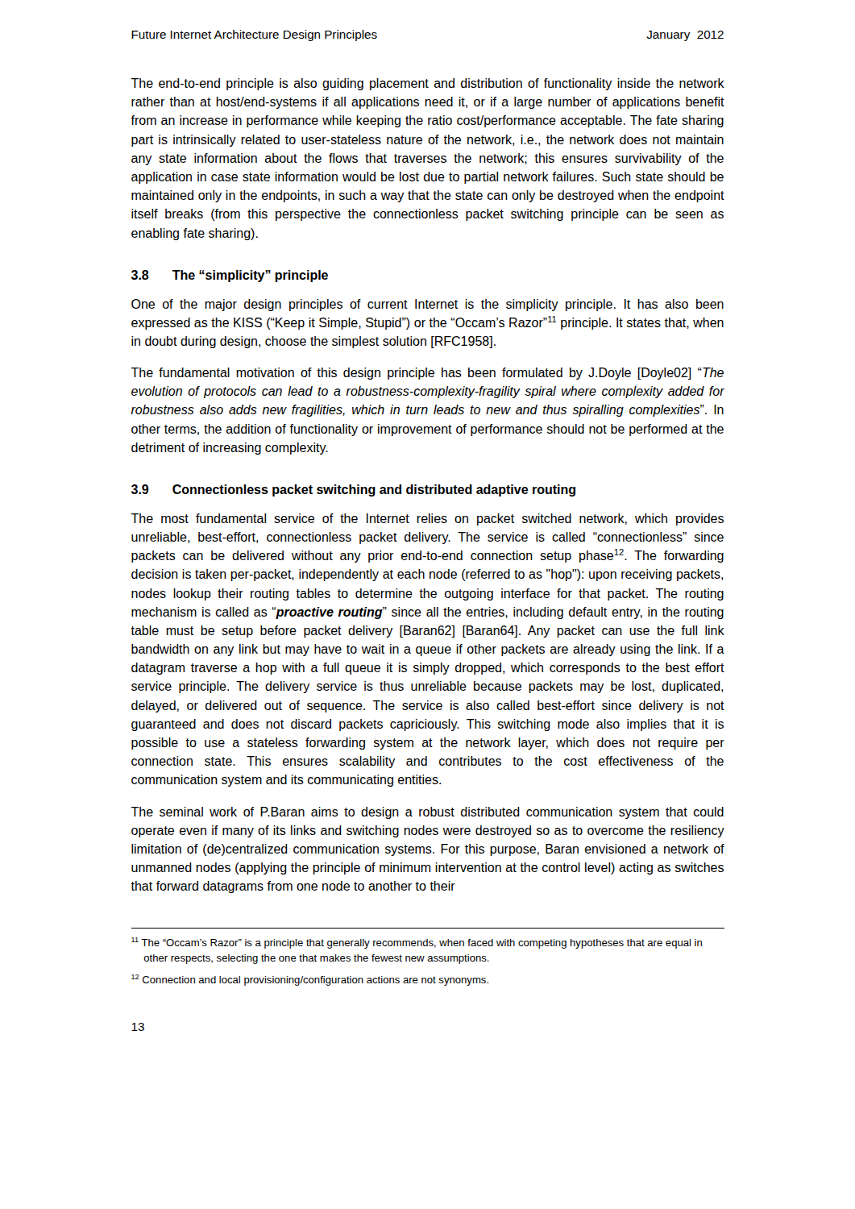Future Internet Architecture Design Principles January 2012
The end-to-end principle is also guiding placement and distribution of functionality inside the network rather than at host/end-systems if all applications need it, or if a large number of applications benefit from an increase in performance while keeping the ratio cost/performance acceptable. The fate sharing part is intrinsically related to user-stateless nature of the network, i.e., the network does not maintain any state information about the flows that traverses the network; this ensures survivability of the application in case state information would be lost due to partial network failures. Such state should be maintained only in the endpoints, in such a way that the state can only be destroyed when the endpoint itself breaks (from this perspective the connectionless packet switching principle can be seen as enabling fate sharing).
3.8 The “simplicity” principle
One of the major design principles of current Internet is the simplicity principle. It has also been expressed as the KISS (“Keep it Simple, Stupid”) or the “Occam’s Razor”11 principle. It states that, when in doubt during design, choose the simplest solution [RFC1958].
The fundamental motivation of this design principle has been formulated by J.Doyle [Doyle02] “The evolution of protocols can lead to a robustness-complexity-fragility spiral where complexity added for robustness also adds new fragilities, which in turn leads to new and thus spiralling complexities”. In other terms, the addition of functionality or improvement of performance should not be performed at the detriment of increasing complexity.
3.9 Connectionless packet switching and distributed adaptive routing
The most fundamental service of the Internet relies on packet switched network, which provides unreliable, best-effort, connectionless packet delivery. The service is called “connectionless” since packets can be delivered without any prior end-to-end connection setup phase12. The forwarding decision is taken per-packet, independently at each node (referred to as "hop"): upon receiving packets, nodes lookup their routing tables to determine the outgoing interface for that packet. The routing mechanism is called as “proactive routing” since all the entries, including default entry, in the routing table must be setup before packet delivery [Baran62] [Baran64]. Any packet can use the full link bandwidth on any link but may have to wait in a queue if other packets are already using the link. If a datagram traverse a hop with a full queue it is simply dropped, which corresponds to the best effort service principle. The delivery service is thus unreliable because packets may be lost, duplicated, delayed, or delivered out of sequence. The service is also called best-effort since delivery is not guaranteed and does not discard packets capriciously. This switching mode also implies that it is possible to use a stateless forwarding system at the network layer, which does not require per connection state. This ensures scalability and contributes to the cost effectiveness of the communication system and its communicating entities.
The seminal work of P.Baran aims to design a robust distributed communication system that could operate even if many of its links and switching nodes were destroyed so as to overcome the resiliency limitation of (de)centralized communication systems. For this purpose, Baran envisioned a network of unmanned nodes (applying the principle of minimum intervention at the control level) acting as switches that forward datagrams from one node to another to their
11 The “Occam’s Razor” is a principle that generally recommends, when faced with competing hypotheses that are equal in other respects, selecting the one that makes the fewest new assumptions.
12 Connection and local provisioning/configuration actions are not synonyms.
13